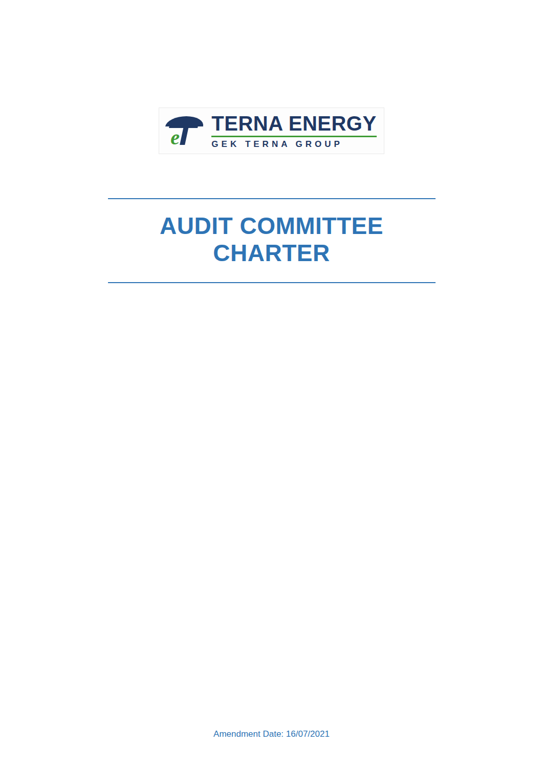e
TERNA ENERGY GEK TERNA GROUP
AUDIT COMMITTEE
CHARTER
Amendment Date: 16/07/2021